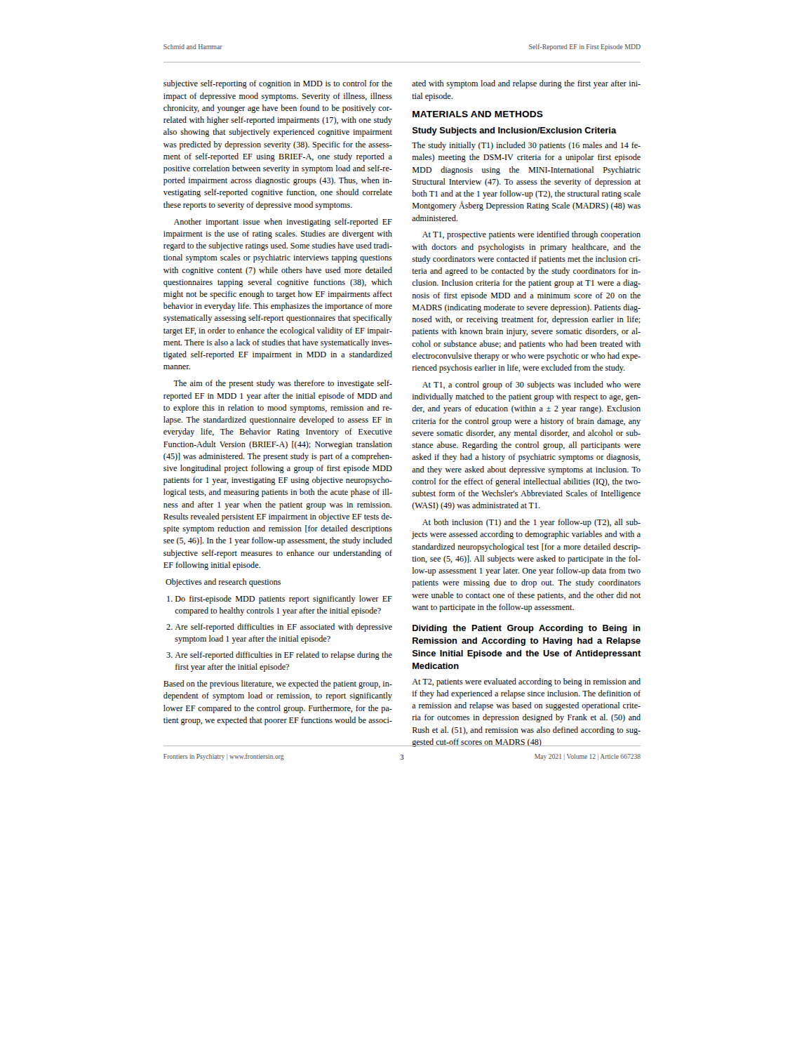Schmid and Hammar
Self-Reported EF in First Episode MDD
subjective self-reporting of cognition in MDD is to control for the impact of depressive mood symptoms. Severity of illness, illness chronicity, and younger age have been found to be positively correlated with higher self-reported impairments (17), with one study also showing that subjectively experienced cognitive impairment was predicted by depression severity (38). Specific for the assessment of self-reported EF using BRIEF-A, one study reported a positive correlation between severity in symptom load and self-reported impairment across diagnostic groups (43). Thus, when investigating self-reported cognitive function, one should correlate these reports to severity of depressive mood symptoms.
Another important issue when investigating self-reported EF impairment is the use of rating scales. Studies are divergent with regard to the subjective ratings used. Some studies have used traditional symptom scales or psychiatric interviews tapping questions with cognitive content (7) while others have used more detailed questionnaires tapping several cognitive functions (38), which might not be specific enough to target how EF impairments affect behavior in everyday life. This emphasizes the importance of more systematically assessing self-report questionnaires that specifically target EF, in order to enhance the ecological validity of EF impairment. There is also a lack of studies that have systematically investigated self-reported EF impairment in MDD in a standardized manner.
The aim of the present study was therefore to investigate self-reported EF in MDD 1 year after the initial episode of MDD and to explore this in relation to mood symptoms, remission and relapse. The standardized questionnaire developed to assess EF in everyday life, The Behavior Rating Inventory of Executive Function-Adult Version (BRIEF-A) [(44); Norwegian translation (45)] was administered. The present study is part of a comprehensive longitudinal project following a group of first episode MDD patients for 1 year, investigating EF using objective neuropsychological tests, and measuring patients in both the acute phase of illness and after 1 year when the patient group was in remission. Results revealed persistent EF impairment in objective EF tests despite symptom reduction and remission [for detailed descriptions see (5, 46)]. In the 1 year follow-up assessment, the study included subjective self-report measures to enhance our understanding of EF following initial episode.
Objectives and research questions
Do first-episode MDD patients report significantly lower EF compared to healthy controls 1 year after the initial episode?
Are self-reported difficulties in EF associated with depressive symptom load 1 year after the initial episode?
Are self-reported difficulties in EF related to relapse during the first year after the initial episode?
Based on the previous literature, we expected the patient group, independent of symptom load or remission, to report significantly lower EF compared to the control group. Furthermore, for the patient group, we expected that poorer EF functions would be associated with symptom load and relapse during the first year after initial episode.
Materials and Methods
Study Subjects and Inclusion/Exclusion Criteria
The study initially (T1) included 30 patients (16 males and 14 females) meeting the DSM-IV criteria for a unipolar first episode MDD diagnosis using the MINI-International Psychiatric Structural Interview (47). To assess the severity of depression at both T1 and at the 1 year follow-up (T2), the structural rating scale Montgomery Åsberg Depression Rating Scale (MADRS) (48) was administered.
At T1, prospective patients were identified through cooperation with doctors and psychologists in primary healthcare, and the study coordinators were contacted if patients met the inclusion criteria and agreed to be contacted by the study coordinators for inclusion. Inclusion criteria for the patient group at T1 were a diagnosis of first episode MDD and a minimum score of 20 on the MADRS (indicating moderate to severe depression). Patients diagnosed with, or receiving treatment for, depression earlier in life; patients with known brain injury, severe somatic disorders, or alcohol or substance abuse; and patients who had been treated with electroconvulsive therapy or who were psychotic or who had experienced psychosis earlier in life, were excluded from the study.
At T1, a control group of 30 subjects was included who were individually matched to the patient group with respect to age, gender, and years of education (within a ± 2 year range). Exclusion criteria for the control group were a history of brain damage, any severe somatic disorder, any mental disorder, and alcohol or substance abuse. Regarding the control group, all participants were asked if they had a history of psychiatric symptoms or diagnosis, and they were asked about depressive symptoms at inclusion. To control for the effect of general intellectual abilities (IQ), the two-subtest form of the Wechsler's Abbreviated Scales of Intelligence (WASI) (49) was administrated at T1.
At both inclusion (T1) and the 1 year follow-up (T2), all subjects were assessed according to demographic variables and with a standardized neuropsychological test [for a more detailed description, see (5, 46)]. All subjects were asked to participate in the follow-up assessment 1 year later. One year follow-up data from two patients were missing due to drop out. The study coordinators were unable to contact one of these patients, and the other did not want to participate in the follow-up assessment.
Dividing the Patient Group According to Being in Remission and According to Having had a Relapse Since Initial Episode and the Use of Antidepressant Medication
At T2, patients were evaluated according to being in remission and if they had experienced a relapse since inclusion. The definition of a remission and relapse was based on suggested operational criteria for outcomes in depression designed by Frank et al. (50) and Rush et al. (51), and remission was also defined according to suggested cut-off scores on MADRS (48)
Frontiers in Psychiatry | www.frontiersin.org
3
May 2021 | Volume 12 | Article 667238